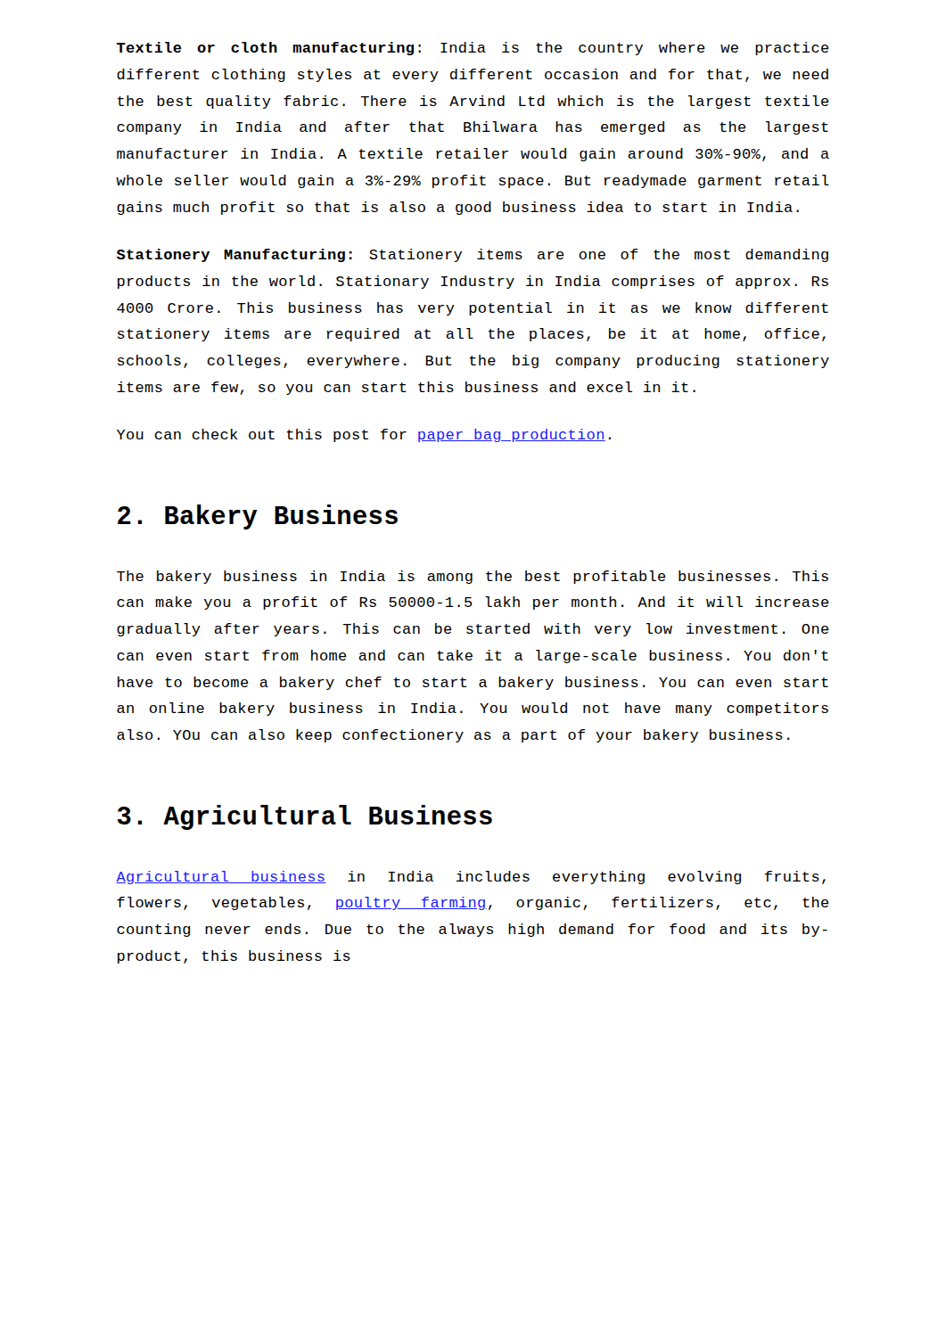Textile or cloth manufacturing: India is the country where we practice different clothing styles at every different occasion and for that, we need the best quality fabric. There is Arvind Ltd which is the largest textile company in India and after that Bhilwara has emerged as the largest manufacturer in India. A textile retailer would gain around 30%-90%, and a whole seller would gain a 3%-29% profit space. But readymade garment retail gains much profit so that is also a good business idea to start in India.
Stationery Manufacturing: Stationery items are one of the most demanding products in the world. Stationary Industry in India comprises of approx. Rs 4000 Crore. This business has very potential in it as we know different stationery items are required at all the places, be it at home, office, schools, colleges, everywhere. But the big company producing stationery items are few, so you can start this business and excel in it.
You can check out this post for paper bag production.
2. Bakery Business
The bakery business in India is among the best profitable businesses. This can make you a profit of Rs 50000-1.5 lakh per month. And it will increase gradually after years. This can be started with very low investment. One can even start from home and can take it a large-scale business. You don't have to become a bakery chef to start a bakery business. You can even start an online bakery business in India. You would not have many competitors also. YOu can also keep confectionery as a part of your bakery business.
3. Agricultural Business
Agricultural business in India includes everything evolving fruits, flowers, vegetables, poultry farming, organic, fertilizers, etc, the counting never ends. Due to the always high demand for food and its by-product, this business is